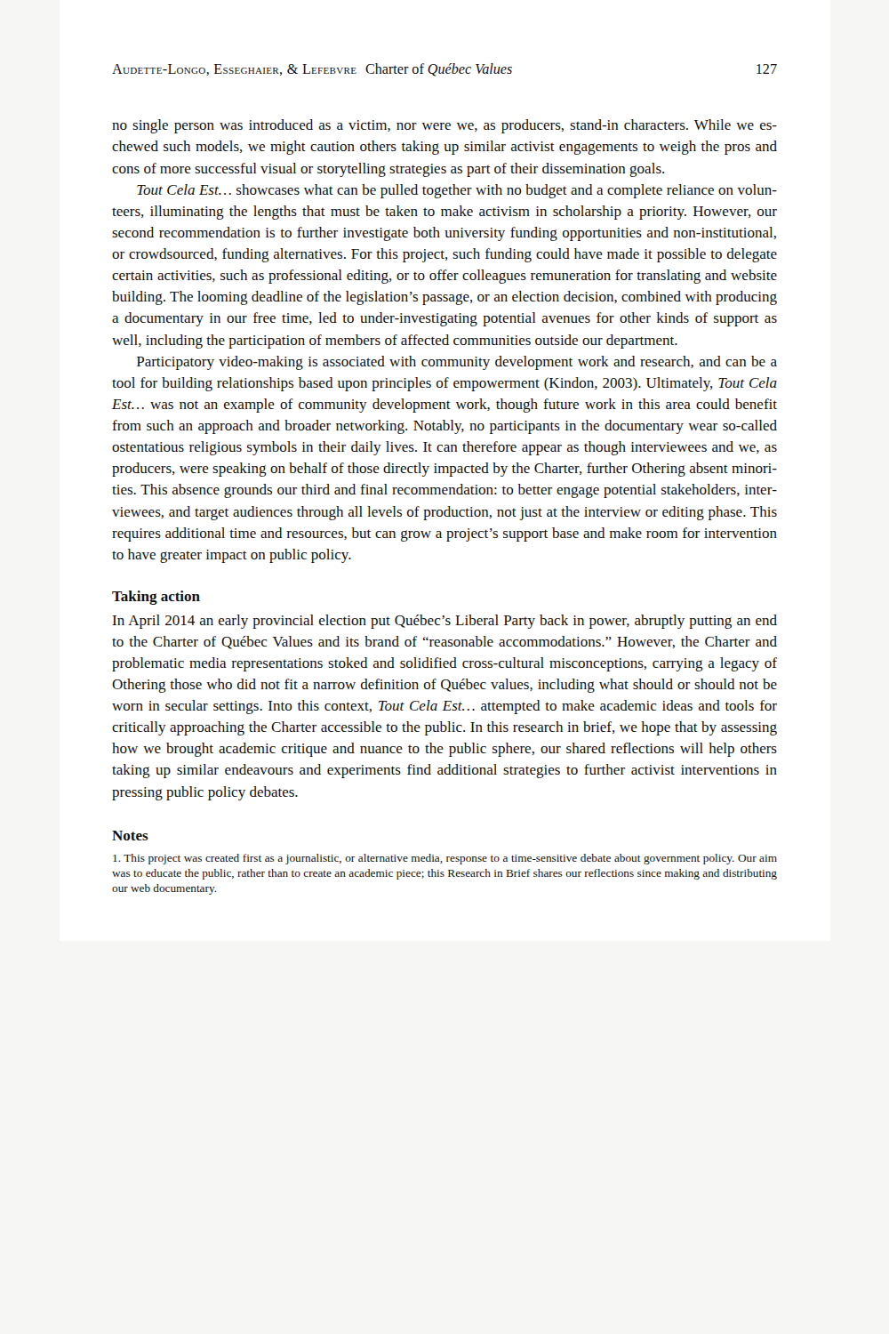Audette-Longo, Esseghaier, & Lefebvre Charter of Québec Values 127
no single person was introduced as a victim, nor were we, as producers, stand-in characters. While we eschewed such models, we might caution others taking up similar activist engagements to weigh the pros and cons of more successful visual or storytelling strategies as part of their dissemination goals.
Tout Cela Est… showcases what can be pulled together with no budget and a complete reliance on volunteers, illuminating the lengths that must be taken to make activism in scholarship a priority. However, our second recommendation is to further investigate both university funding opportunities and non-institutional, or crowdsourced, funding alternatives. For this project, such funding could have made it possible to delegate certain activities, such as professional editing, or to offer colleagues remuneration for translating and website building. The looming deadline of the legislation’s passage, or an election decision, combined with producing a documentary in our free time, led to under-investigating potential avenues for other kinds of support as well, including the participation of members of affected communities outside our department.
Participatory video-making is associated with community development work and research, and can be a tool for building relationships based upon principles of empowerment (Kindon, 2003). Ultimately, Tout Cela Est… was not an example of community development work, though future work in this area could benefit from such an approach and broader networking. Notably, no participants in the documentary wear so-called ostentatious religious symbols in their daily lives. It can therefore appear as though interviewees and we, as producers, were speaking on behalf of those directly impacted by the Charter, further Othering absent minorities. This absence grounds our third and final recommendation: to better engage potential stakeholders, interviewees, and target audiences through all levels of production, not just at the interview or editing phase. This requires additional time and resources, but can grow a project’s support base and make room for intervention to have greater impact on public policy.
Taking action
In April 2014 an early provincial election put Québec’s Liberal Party back in power, abruptly putting an end to the Charter of Québec Values and its brand of “reasonable accommodations.” However, the Charter and problematic media representations stoked and solidified cross-cultural misconceptions, carrying a legacy of Othering those who did not fit a narrow definition of Québec values, including what should or should not be worn in secular settings. Into this context, Tout Cela Est… attempted to make academic ideas and tools for critically approaching the Charter accessible to the public. In this research in brief, we hope that by assessing how we brought academic critique and nuance to the public sphere, our shared reflections will help others taking up similar endeavours and experiments find additional strategies to further activist interventions in pressing public policy debates.
Notes
This project was created first as a journalistic, or alternative media, response to a time-sensitive debate about government policy. Our aim was to educate the public, rather than to create an academic piece; this Research in Brief shares our reflections since making and distributing our web documentary.